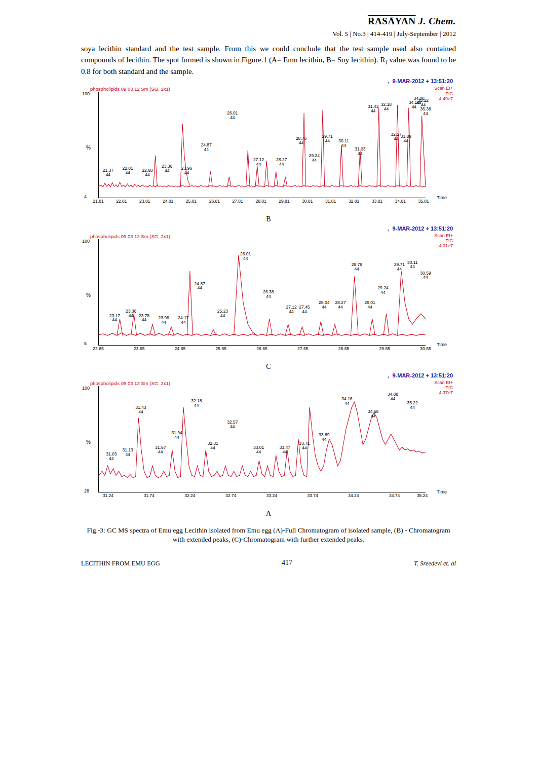RASĀYAN J. Chem.
Vol. 5 | No.3 | 414-419 | July-September | 2012
soya lecithin standard and the test sample. From this we could conclude that the test sample used also contained compounds of lecithin. The spot formed is shown in Figure.1 (A= Emu lecithin, B= Soy lecithin). Rf value was found to be 0.8 for both standard and the sample.
phospholipids 09 03 12 Sm (SG, 2x1)
, 9-MAR-2012 + 13:51:20
Scan EI+
TIC
4.49e7
100
%
4
21.37
44 22.01
44 22.68
44 23.36
44 23.96
44 24.87
44 26.01
44 27.12
44 28.27
44 28.76
44 29.24
44 29.71
44 30.11
44 31.03
44 31.43
44 32.18
44 32.57
44 33.89
44 34.16
44 34.88
44 35.22
44 36.38
44
Time
21.81 22.81 23.81 24.81 25.81 26.81 27.81 28.81 29.81 30.81 31.81 32.81 33.81 34.81 35.81
B
phospholipids 09 03 12 Sm (SG, 2x1)
, 9-MAR-2012 + 13:51:20
Scan EI+
TIC
4.01e7
100
%
5
23.17
44 23.36
44 23.78
44 23.96
44 24.17
44 24.87
44 25.23
44 26.01
44 26.38
44 27.12
44 27.45
44 28.04
44 28.27
44 28.76
44 29.01
44 29.24
44 29.71
44 30.11
44 30.59
44
Time
22.65 23.65 24.65 25.65 26.65 27.65 28.65 29.65 30.65
C
phospholipids 09 03 12 Sm (SG, 2x1)
, 9-MAR-2012 + 13:51:20
Scan EI+
TIC
4.37e7
100
%
28
31.03
44 31.13
44 31.43
44 31.67
44 31.94
44 32.18
44 32.31
44 32.57
44 33.01
44 33.47
44 33.71
44 33.89
44 34.16
44 34.56
44 34.88
44 35.22
44
Time
31.24 31.74 32.24 32.74 33.24 33.74 34.24 34.74 35.24
A
Fig.-3: GC MS spectra of Emu egg Lecithin isolated from Emu egg (A)-Full Chromatogram of isolated sample, (B) - Chromatogram with extended peaks, (C)-Chromatogram with further extended peaks.
LECITHIN FROM EMU EGG
417
T. Sreedevi et. al